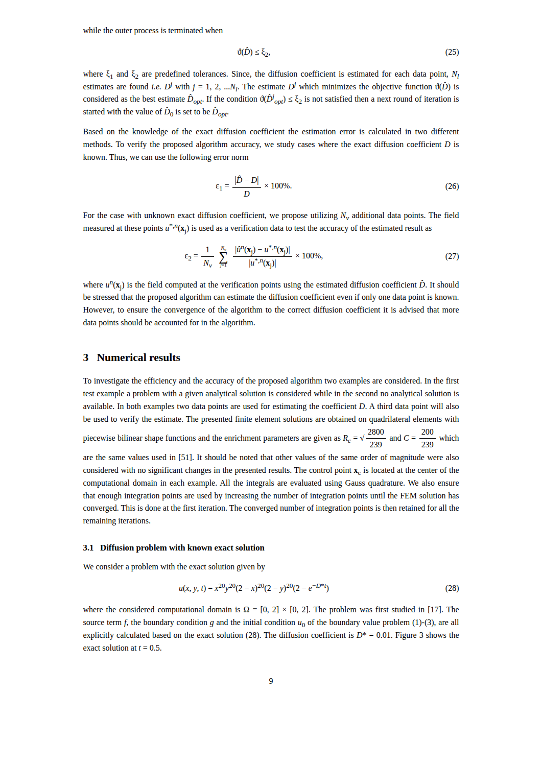while the outer process is terminated when
ϑ(D̂) ≤ ξ2,
(25)
where ξ1 and ξ2 are predefined tolerances. Since, the diffusion coefficient is estimated for each data point, Nl estimates are found i.e. Dj with j = 1, 2, ...Nl. The estimate Dj which minimizes the objective function ϑ(D̂) is considered as the best estimate D̂opt. If the condition ϑ(D̂jopt) ≤ ξ2 is not satisfied then a next round of iteration is started with the value of D̂0 is set to be D̂opt.
Based on the knowledge of the exact diffusion coefficient the estimation error is calculated in two different methods. To verify the proposed algorithm accuracy, we study cases where the exact diffusion coefficient D is known. Thus, we can use the following error norm
ε1 = |D̂ − D| D × 100%.
(26)
For the case with unknown exact diffusion coefficient, we propose utilizing Nv additional data points. The field measured at these points u*,n(xj) is used as a verification data to test the accuracy of the estimated result as
ε2 = 1 Nv Nv ∑ j=1 |ûn(xj) − u*,n(xj)| |u*,n(xj)| × 100%,
(27)
where un(xj) is the field computed at the verification points using the estimated diffusion coefficient D̂. It should be stressed that the proposed algorithm can estimate the diffusion coefficient even if only one data point is known. However, to ensure the convergence of the algorithm to the correct diffusion coefficient it is advised that more data points should be accounted for in the algorithm.
3 Numerical results
To investigate the efficiency and the accuracy of the proposed algorithm two examples are considered. In the first test example a problem with a given analytical solution is considered while in the second no analytical solution is available. In both examples two data points are used for estimating the coefficient D. A third data point will also be used to verify the estimate. The presented finite element solutions are obtained on quadrilateral elements with piecewise bilinear shape functions and the enrichment parameters are given as Rc = √2800239 and C = 200239 which are the same values used in [51]. It should be noted that other values of the same order of magnitude were also considered with no significant changes in the presented results. The control point xc is located at the center of the computational domain in each example. All the integrals are evaluated using Gauss quadrature. We also ensure that enough integration points are used by increasing the number of integration points until the FEM solution has converged. This is done at the first iteration. The converged number of integration points is then retained for all the remaining iterations.
3.1 Diffusion problem with known exact solution
We consider a problem with the exact solution given by
u(x, y, t) = x20y20(2 − x)20(2 − y)20(2 − e−D*t)
(28)
where the considered computational domain is Ω = [0, 2] × [0, 2]. The problem was first studied in [17]. The source term f, the boundary condition g and the initial condition u0 of the boundary value problem (1)-(3), are all explicitly calculated based on the exact solution (28). The diffusion coefficient is D* = 0.01. Figure 3 shows the exact solution at t = 0.5.
9